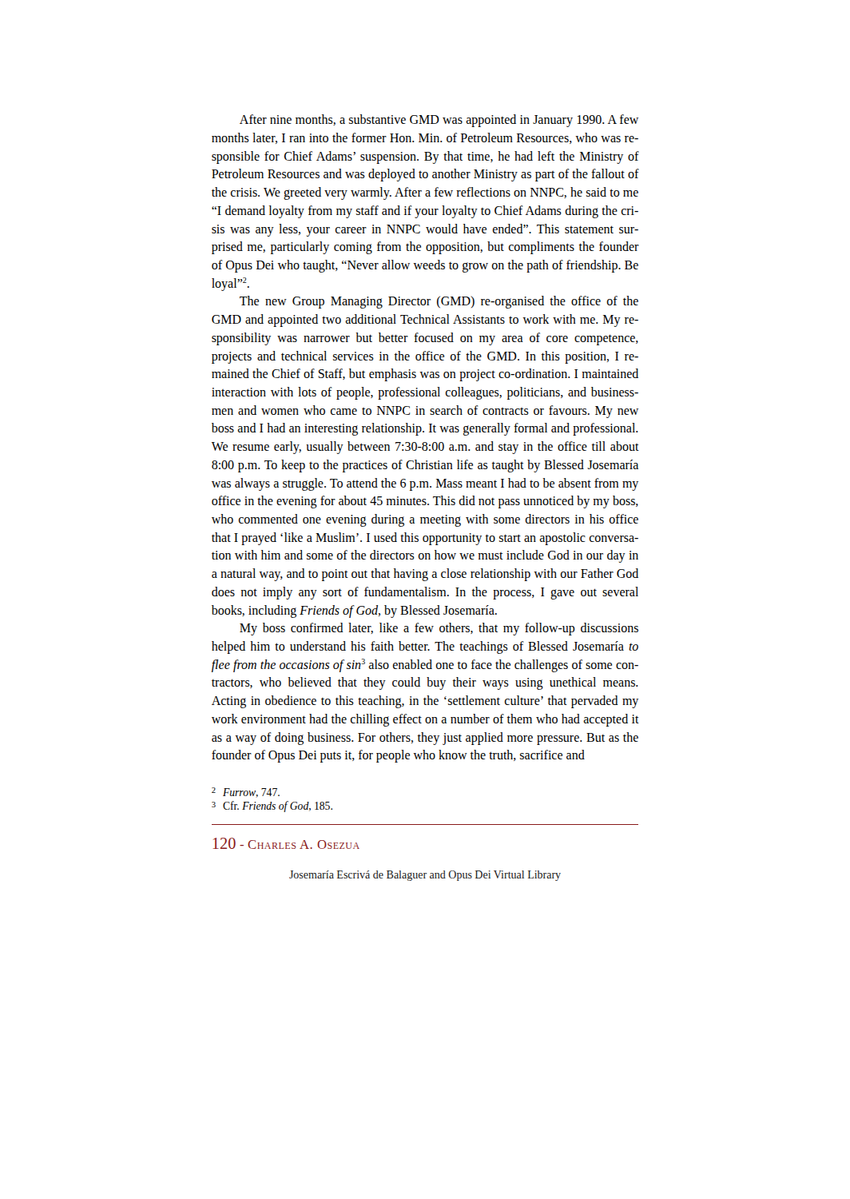After nine months, a substantive GMD was appointed in January 1990. A few months later, I ran into the former Hon. Min. of Petroleum Resources, who was responsible for Chief Adams’ suspension. By that time, he had left the Ministry of Petroleum Resources and was deployed to another Ministry as part of the fallout of the crisis. We greeted very warmly. After a few reflections on NNPC, he said to me “I demand loyalty from my staff and if your loyalty to Chief Adams during the crisis was any less, your career in NNPC would have ended”. This statement surprised me, particularly coming from the opposition, but compliments the founder of Opus Dei who taught, “Never allow weeds to grow on the path of friendship. Be loyal”2.
The new Group Managing Director (GMD) re-organised the office of the GMD and appointed two additional Technical Assistants to work with me. My responsibility was narrower but better focused on my area of core competence, projects and technical services in the office of the GMD. In this position, I remained the Chief of Staff, but emphasis was on project co-ordination. I maintained interaction with lots of people, professional colleagues, politicians, and businessmen and women who came to NNPC in search of contracts or favours. My new boss and I had an interesting relationship. It was generally formal and professional. We resume early, usually between 7:30-8:00 a.m. and stay in the office till about 8:00 p.m. To keep to the practices of Christian life as taught by Blessed Josemaría was always a struggle. To attend the 6 p.m. Mass meant I had to be absent from my office in the evening for about 45 minutes. This did not pass unnoticed by my boss, who commented one evening during a meeting with some directors in his office that I prayed ‘like a Muslim’. I used this opportunity to start an apostolic conversation with him and some of the directors on how we must include God in our day in a natural way, and to point out that having a close relationship with our Father God does not imply any sort of fundamentalism. In the process, I gave out several books, including Friends of God, by Blessed Josemaría.
My boss confirmed later, like a few others, that my follow-up discussions helped him to understand his faith better. The teachings of Blessed Josemaría to flee from the occasions of sin3 also enabled one to face the challenges of some contractors, who believed that they could buy their ways using unethical means. Acting in obedience to this teaching, in the ‘settlement culture’ that pervaded my work environment had the chilling effect on a number of them who had accepted it as a way of doing business. For others, they just applied more pressure. But as the founder of Opus Dei puts it, for people who know the truth, sacrifice and
2 Furrow, 747.
3 Cfr. Friends of God, 185.
120 - Charles A. Osezua
Josemaría Escrivá de Balaguer and Opus Dei Virtual Library